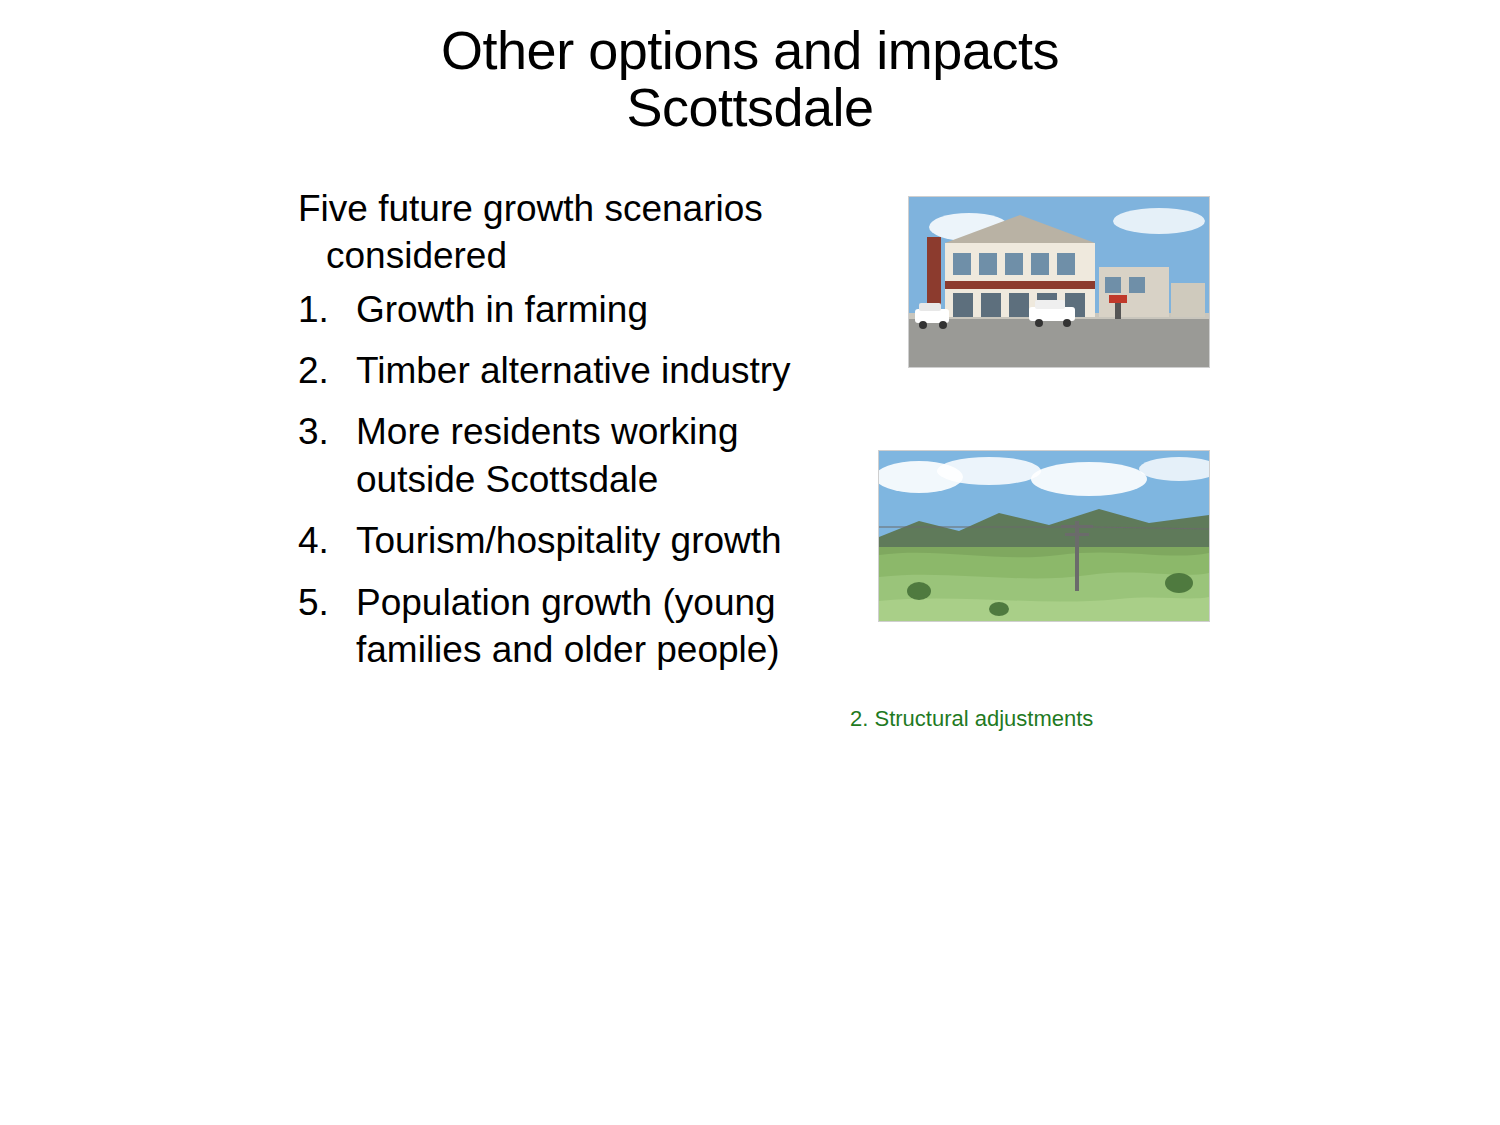Other options and impacts
Scottsdale
Five future growth scenariosconsidered
1. Growth in farming
2. Timber alternative industry
3. More residents working outside Scottsdale
4. Tourism/hospitality growth
5. Population growth (young families and older people)
2. Structural adjustments